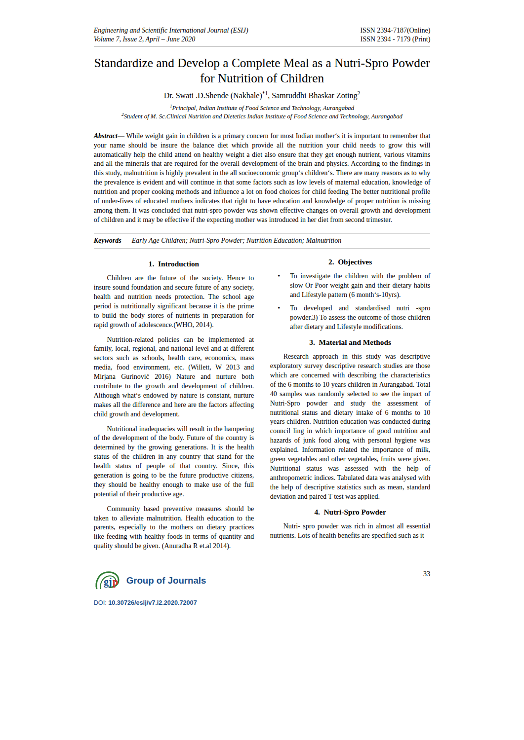Engineering and Scientific International Journal (ESIJ)
Volume 7, Issue 2, April – June 2020
ISSN 2394-7187(Online) ISSN 2394 - 7179 (Print)
Standardize and Develop a Complete Meal as a Nutri-Spro Powder for Nutrition of Children
Dr. Swati .D.Shende (Nakhale)*1, Samruddhi Bhaskar Zoting2
1Principal, Indian Institute of Food Science and Technology, Aurangabad
2Student of M. Sc.Clinical Nutrition and Dietetics Indian Institute of Food Science and Technology, Aurangabad
Abstract— While weight gain in children is a primary concern for most Indian mother‘s it is important to remember that your name should be insure the balance diet which provide all the nutrition your child needs to grow this will automatically help the child attend on healthy weight a diet also ensure that they get enough nutrient, various vitamins and all the minerals that are required for the overall development of the brain and physics. According to the findings in this study, malnutrition is highly prevalent in the all socioeconomic group‘s children‘s. There are many reasons as to why the prevalence is evident and will continue in that some factors such as low levels of maternal education, knowledge of nutrition and proper cooking methods and influence a lot on food choices for child feeding The better nutritional profile of under-fives of educated mothers indicates that right to have education and knowledge of proper nutrition is missing among them. It was concluded that nutri-spro powder was shown effective changes on overall growth and development of children and it may be effective if the expecting mother was introduced in her diet from second trimester.
Keywords — Early Age Children; Nutri-Spro Powder; Nutrition Education; Malnutrition
1. Introduction
Children are the future of the society. Hence to insure sound foundation and secure future of any society, health and nutrition needs protection. The school age period is nutritionally significant because it is the prime to build the body stores of nutrients in preparation for rapid growth of adolescence.(WHO, 2014).
Nutrition-related policies can be implemented at family, local, regional, and national level and at different sectors such as schools, health care, economics, mass media, food environment, etc. (Willett, W 2013 and Mirjana Gurinović 2016) Nature and nurture both contribute to the growth and development of children. Although what‘s endowed by nature is constant, nurture makes all the difference and here are the factors affecting child growth and development.
Nutritional inadequacies will result in the hampering of the development of the body. Future of the country is determined by the growing generations. It is the health status of the children in any country that stand for the health status of people of that country. Since, this generation is going to be the future productive citizens, they should be healthy enough to make use of the full potential of their productive age.
Community based preventive measures should be taken to alleviate malnutrition. Health education to the parents, especially to the mothers on dietary practices like feeding with healthy foods in terms of quantity and quality should be given. (Anuradha R et.al 2014).
2. Objectives
To investigate the children with the problem of slow Or Poor weight gain and their dietary habits and Lifestyle pattern (6 month‘s-10yrs).
To developed and standardised nutri -spro powder.3) To assess the outcome of those children after dietary and Lifestyle modifications.
3. Material and Methods
Research approach in this study was descriptive exploratory survey descriptive research studies are those which are concerned with describing the characteristics of the 6 months to 10 years children in Aurangabad. Total 40 samples was randomly selected to see the impact of Nutri-Spro powder and study the assessment of nutritional status and dietary intake of 6 months to 10 years children. Nutrition education was conducted during council ling in which importance of good nutrition and hazards of junk food along with personal hygiene was explained. Information related the importance of milk, green vegetables and other vegetables, fruits were given. Nutritional status was assessed with the help of anthropometric indices. Tabulated data was analysed with the help of descriptive statistics such as mean, standard deviation and paired T test was applied.
4. Nutri-Spro Powder
Nutri- spro powder was rich in almost all essential nutrients. Lots of health benefits are specified such as it
g j p
Group of Journals
DOI: 10.30726/esij/v7.i2.2020.72007
33